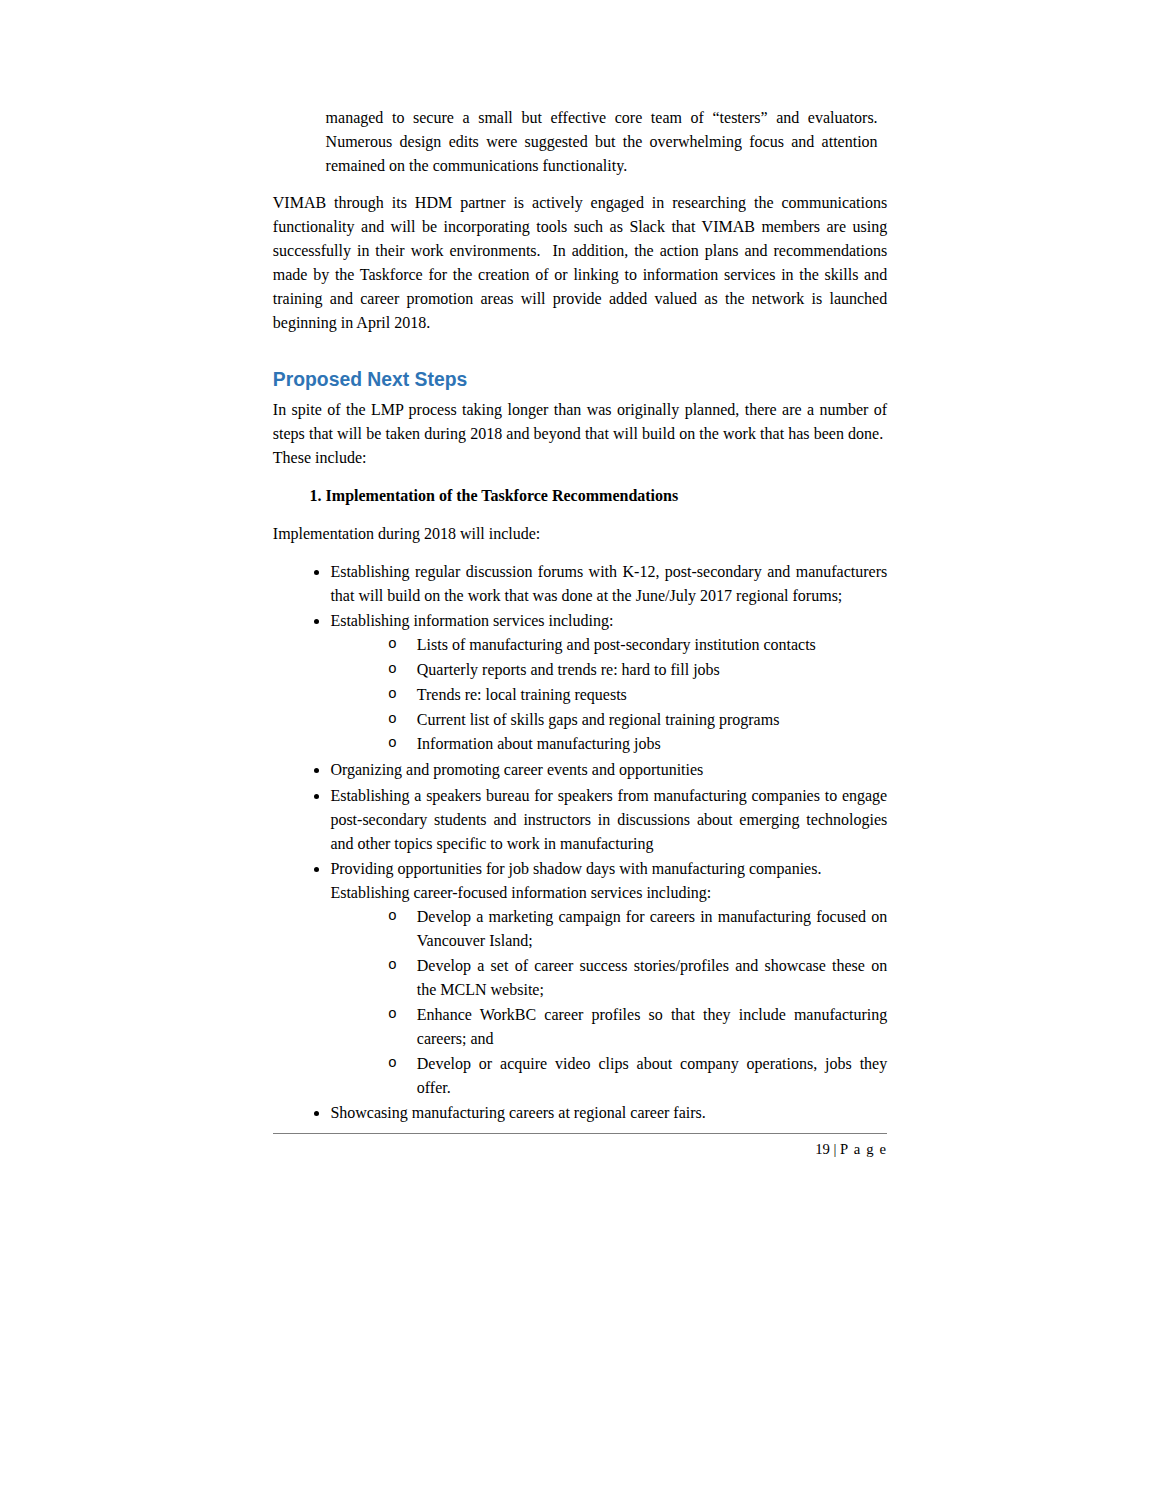managed to secure a small but effective core team of “testers” and evaluators. Numerous design edits were suggested but the overwhelming focus and attention remained on the communications functionality.
VIMAB through its HDM partner is actively engaged in researching the communications functionality and will be incorporating tools such as Slack that VIMAB members are using successfully in their work environments. In addition, the action plans and recommendations made by the Taskforce for the creation of or linking to information services in the skills and training and career promotion areas will provide added valued as the network is launched beginning in April 2018.
Proposed Next Steps
In spite of the LMP process taking longer than was originally planned, there are a number of steps that will be taken during 2018 and beyond that will build on the work that has been done. These include:
Implementation of the Taskforce Recommendations
Implementation during 2018 will include:
Establishing regular discussion forums with K-12, post-secondary and manufacturers that will build on the work that was done at the June/July 2017 regional forums;
Establishing information services including:
Lists of manufacturing and post-secondary institution contacts
Quarterly reports and trends re: hard to fill jobs
Trends re: local training requests
Current list of skills gaps and regional training programs
Information about manufacturing jobs
Organizing and promoting career events and opportunities
Establishing a speakers bureau for speakers from manufacturing companies to engage post-secondary students and instructors in discussions about emerging technologies and other topics specific to work in manufacturing
Providing opportunities for job shadow days with manufacturing companies.
Establishing career-focused information services including:
Develop a marketing campaign for careers in manufacturing focused on Vancouver Island;
Develop a set of career success stories/profiles and showcase these on the MCLN website;
Enhance WorkBC career profiles so that they include manufacturing careers; and
Develop or acquire video clips about company operations, jobs they offer.
Showcasing manufacturing careers at regional career fairs.
19 | P a g e